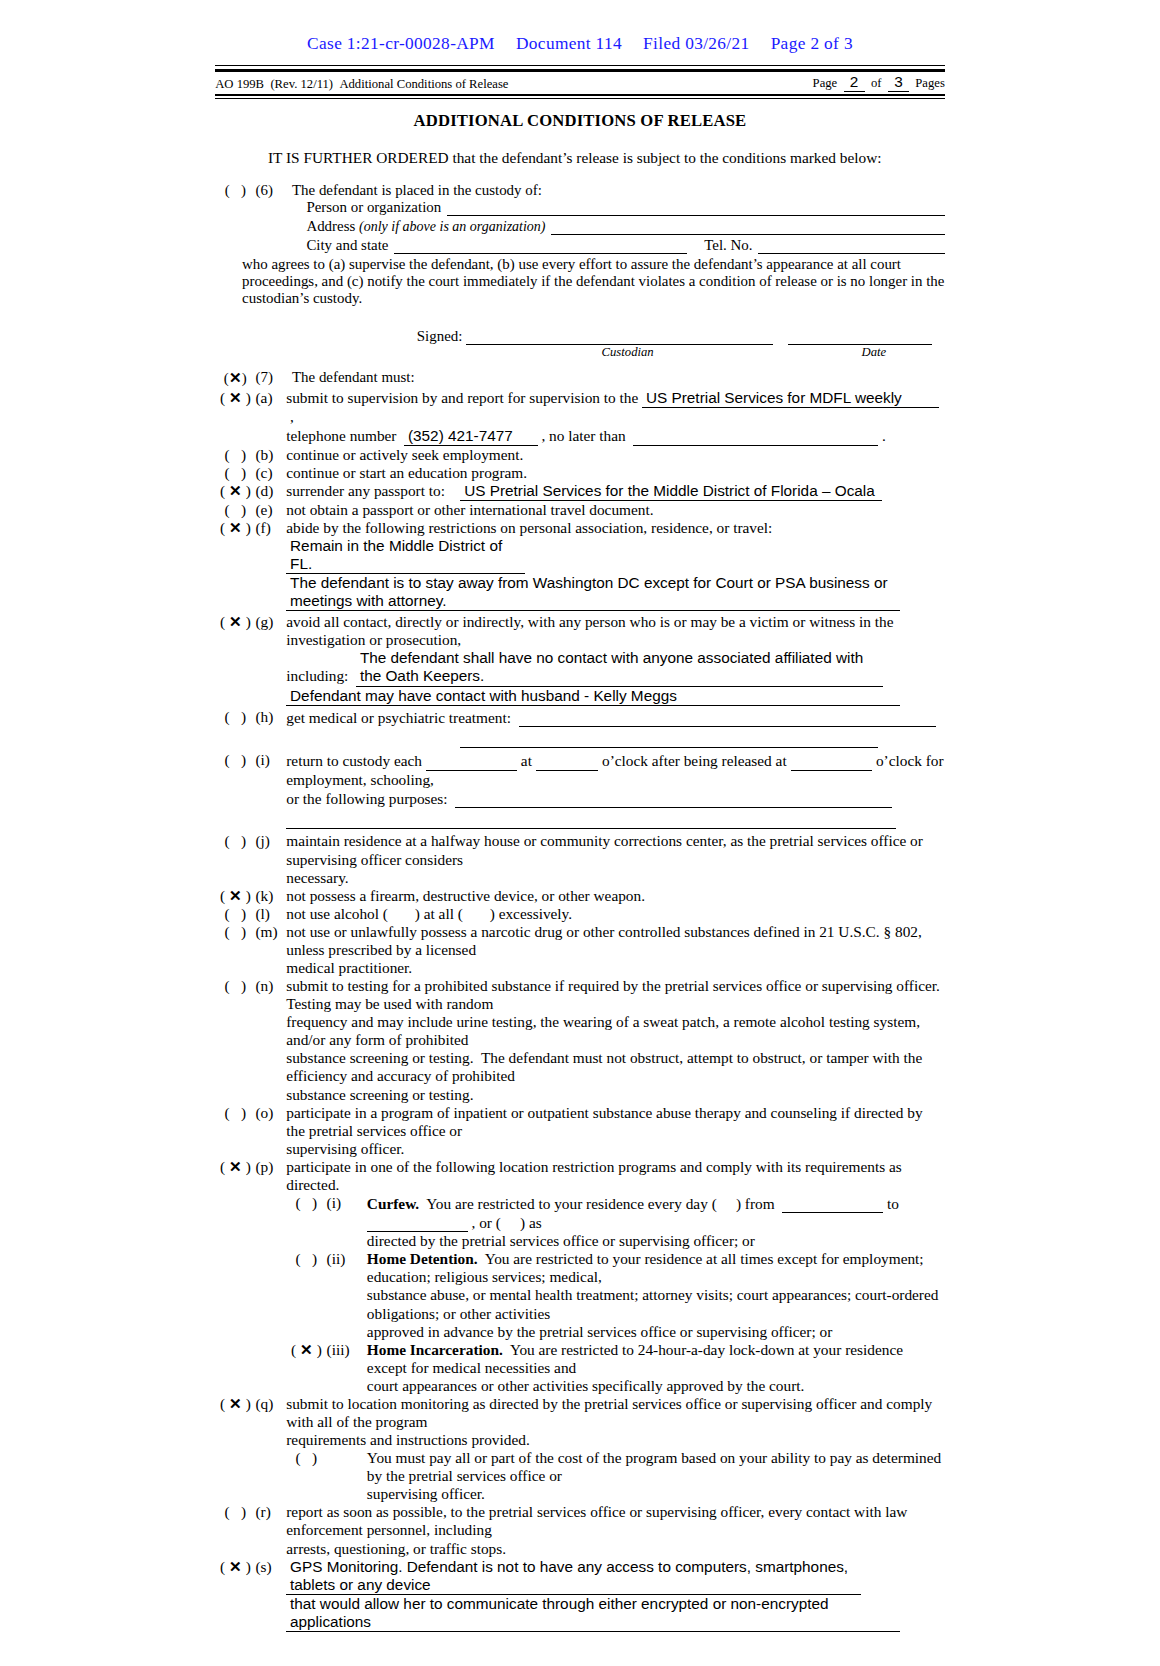Case 1:21-cr-00028-APM Document 114 Filed 03/26/21 Page 2 of 3
AO 199B (Rev. 12/11) Additional Conditions of Release
Page 2 of 3 Pages
ADDITIONAL CONDITIONS OF RELEASE
IT IS FURTHER ORDERED that the defendant’s release is subject to the conditions marked below:
| ( ) | (6) | The defendant is placed in the custody of: |
Person or organization
Address (only if above is an organization)
City and state Tel. No.
who agrees to (a) supervise the defendant, (b) use every effort to assure the defendant’s appearance at all court proceedings, and (c) notify the court immediately if the defendant violates a condition of release or is no longer in the custodian’s custody.
Signed:
Custodian
Date
| ( ✕ ) | (7) | The defendant must: |
( ✕ )
(a)
submit to supervision by and report for supervision to the US Pretrial Services for MDFL weekly ,
telephone number (352) 421-7477 , no later than .
( )
(b)
continue or actively seek employment.
( )
(c)
continue or start an education program.
( ✕ )
(d)
surrender any passport to: US Pretrial Services for the Middle District of Florida – Ocala
( )
(e)
not obtain a passport or other international travel document.
( ✕ )
(f)
abide by the following restrictions on personal association, residence, or travel: Remain in the Middle District of FL.
The defendant is to stay away from Washington DC except for Court or PSA business or meetings with attorney.
( ✕ )
(g)
avoid all contact, directly or indirectly, with any person who is or may be a victim or witness in the investigation or prosecution,
including: The defendant shall have no contact with anyone associated affiliated with the Oath Keepers.
Defendant may have contact with husband - Kelly Meggs
( )
(h)
get medical or psychiatric treatment:
( )
(i)
return to custody each at o’clock after being released at o’clock for employment, schooling,
or the following purposes:
( )
(j)
maintain residence at a halfway house or community corrections center, as the pretrial services office or supervising officer considers
necessary.
( ✕ )
(k)
not possess a firearm, destructive device, or other weapon.
( )
(l)
not use alcohol ( ) at all ( ) excessively.
( )
(m)
not use or unlawfully possess a narcotic drug or other controlled substances defined in 21 U.S.C. § 802, unless prescribed by a licensed
medical practitioner.
( )
(n)
submit to testing for a prohibited substance if required by the pretrial services office or supervising officer. Testing may be used with random
frequency and may include urine testing, the wearing of a sweat patch, a remote alcohol testing system, and/or any form of prohibited
substance screening or testing. The defendant must not obstruct, attempt to obstruct, or tamper with the efficiency and accuracy of prohibited
substance screening or testing.
( )
(o)
participate in a program of inpatient or outpatient substance abuse therapy and counseling if directed by the pretrial services office or
supervising officer.
( ✕ )
(p)
participate in one of the following location restriction programs and comply with its requirements as directed.
( )
(i)
Curfew. You are restricted to your residence every day ( ) from to , or ( ) as
directed by the pretrial services office or supervising officer; or
( )
(ii)
Home Detention. You are restricted to your residence at all times except for employment; education; religious services; medical,
substance abuse, or mental health treatment; attorney visits; court appearances; court-ordered obligations; or other activities
approved in advance by the pretrial services office or supervising officer; or
( ✕ )
(iii)
Home Incarceration. You are restricted to 24-hour-a-day lock-down at your residence except for medical necessities and
court appearances or other activities specifically approved by the court.
( ✕ )
(q)
submit to location monitoring as directed by the pretrial services office or supervising officer and comply with all of the program
requirements and instructions provided.
( )
You must pay all or part of the cost of the program based on your ability to pay as determined by the pretrial services office or
supervising officer.
( )
(r)
report as soon as possible, to the pretrial services office or supervising officer, every contact with law enforcement personnel, including
arrests, questioning, or traffic stops.
( ✕ )
(s)
GPS Monitoring. Defendant is not to have any access to computers, smartphones, tablets or any device
that would allow her to communicate through either encrypted or non-encrypted applications